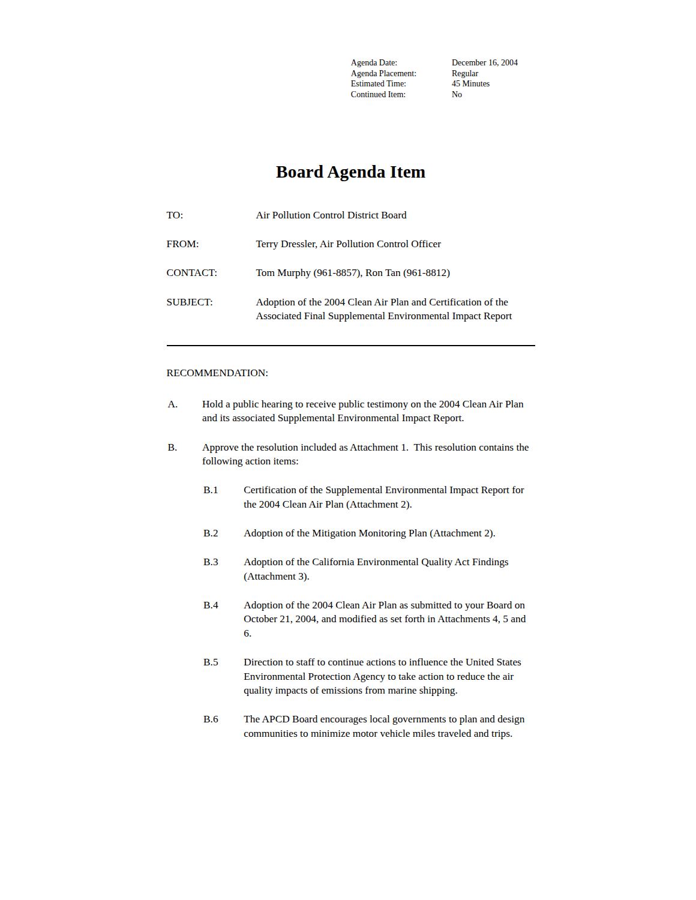| Agenda Date: | December 16, 2004 |
| Agenda Placement: | Regular |
| Estimated Time: | 45 Minutes |
| Continued Item: | No |
Board Agenda Item
| TO: | Air Pollution Control District Board |
| FROM: | Terry Dressler, Air Pollution Control Officer |
| CONTACT: | Tom Murphy (961-8857), Ron Tan (961-8812) |
| SUBJECT: | Adoption of the 2004 Clean Air Plan and Certification of the Associated Final Supplemental Environmental Impact Report |
RECOMMENDATION:
A.
Hold a public hearing to receive public testimony on the 2004 Clean Air Plan and its associated Supplemental Environmental Impact Report.
B.
Approve the resolution included as Attachment 1. This resolution contains the following action items:
B.1
Certification of the Supplemental Environmental Impact Report for the 2004 Clean Air Plan (Attachment 2).
B.2
Adoption of the Mitigation Monitoring Plan (Attachment 2).
B.3
Adoption of the California Environmental Quality Act Findings (Attachment 3).
B.4
Adoption of the 2004 Clean Air Plan as submitted to your Board on October 21, 2004, and modified as set forth in Attachments 4, 5 and 6.
B.5
Direction to staff to continue actions to influence the United States Environmental Protection Agency to take action to reduce the air quality impacts of emissions from marine shipping.
B.6
The APCD Board encourages local governments to plan and design communities to minimize motor vehicle miles traveled and trips.